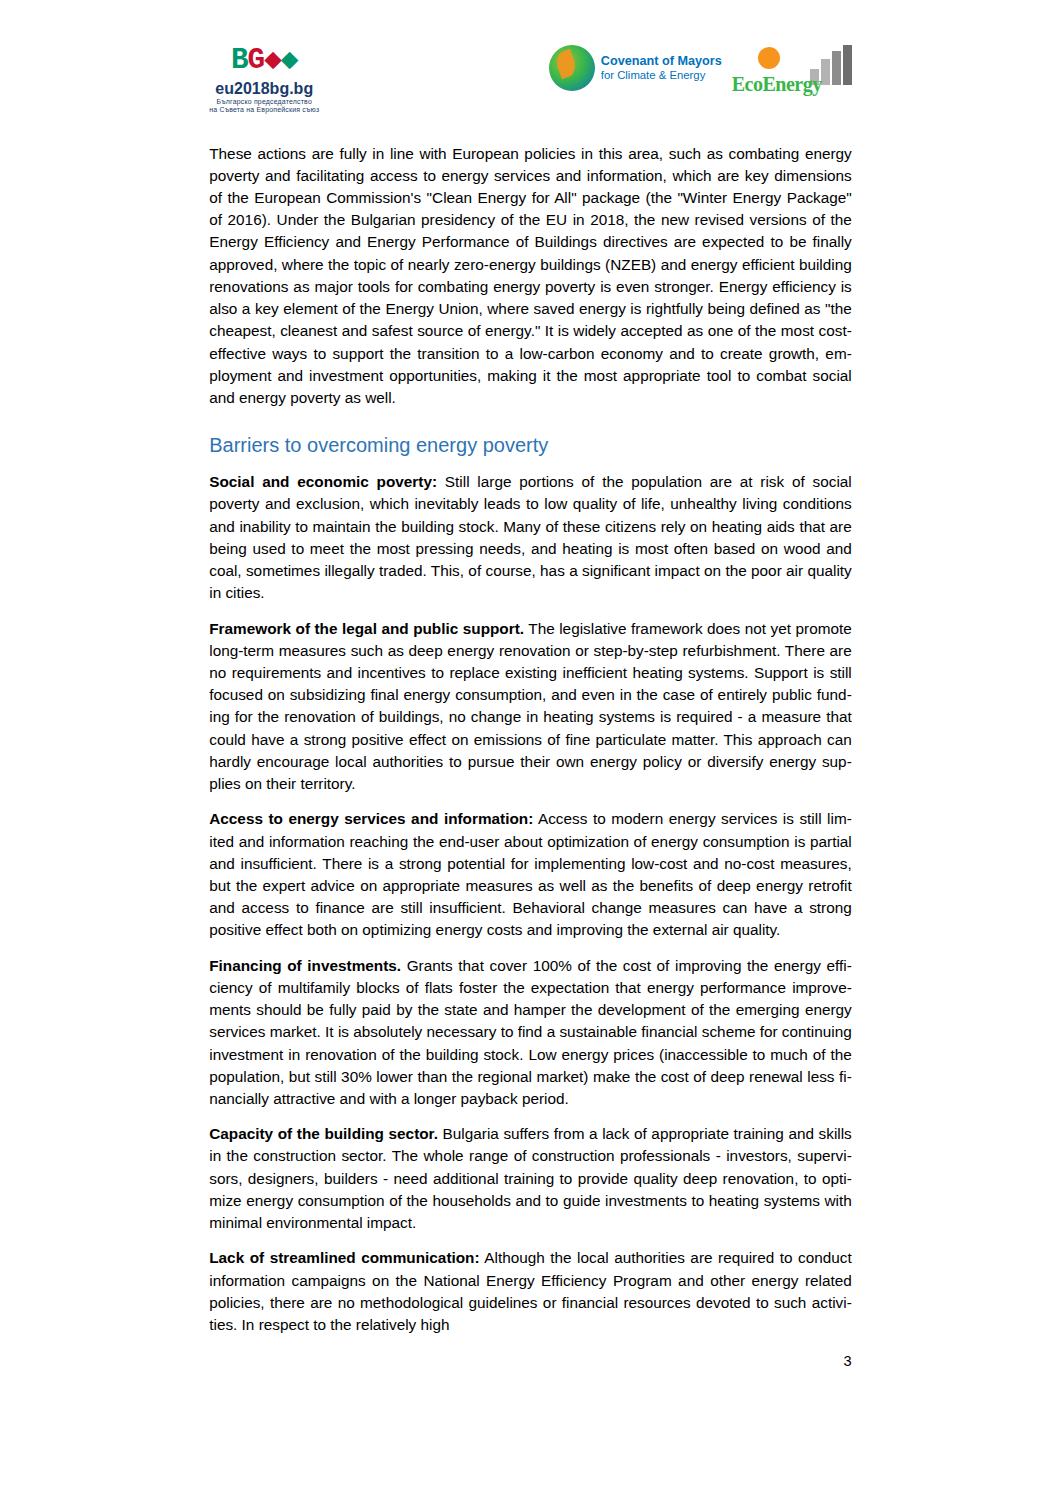BG◆◆
eu2018bg.bg
Българско председателство
на Съвета на Европейския съюз
Covenant of Mayors
for Climate & Energy
EcoEnergy
These actions are fully in line with European policies in this area, such as combating energy poverty and facilitating access to energy services and information, which are key dimensions of the European Commission's "Clean Energy for All" package (the "Winter Energy Package" of 2016). Under the Bulgarian presidency of the EU in 2018, the new revised versions of the Energy Efficiency and Energy Performance of Buildings directives are expected to be finally approved, where the topic of nearly zero-energy buildings (NZEB) and energy efficient building renovations as major tools for combating energy poverty is even stronger. Energy efficiency is also a key element of the Energy Union, where saved energy is rightfully being defined as "the cheapest, cleanest and safest source of energy." It is widely accepted as one of the most cost-effective ways to support the transition to a low-carbon economy and to create growth, employment and investment opportunities, making it the most appropriate tool to combat social and energy poverty as well.
Barriers to overcoming energy poverty
Social and economic poverty: Still large portions of the population are at risk of social poverty and exclusion, which inevitably leads to low quality of life, unhealthy living conditions and inability to maintain the building stock. Many of these citizens rely on heating aids that are being used to meet the most pressing needs, and heating is most often based on wood and coal, sometimes illegally traded. This, of course, has a significant impact on the poor air quality in cities.
Framework of the legal and public support. The legislative framework does not yet promote long-term measures such as deep energy renovation or step-by-step refurbishment. There are no requirements and incentives to replace existing inefficient heating systems. Support is still focused on subsidizing final energy consumption, and even in the case of entirely public funding for the renovation of buildings, no change in heating systems is required - a measure that could have a strong positive effect on emissions of fine particulate matter. This approach can hardly encourage local authorities to pursue their own energy policy or diversify energy supplies on their territory.
Access to energy services and information: Access to modern energy services is still limited and information reaching the end-user about optimization of energy consumption is partial and insufficient. There is a strong potential for implementing low-cost and no-cost measures, but the expert advice on appropriate measures as well as the benefits of deep energy retrofit and access to finance are still insufficient. Behavioral change measures can have a strong positive effect both on optimizing energy costs and improving the external air quality.
Financing of investments. Grants that cover 100% of the cost of improving the energy efficiency of multifamily blocks of flats foster the expectation that energy performance improvements should be fully paid by the state and hamper the development of the emerging energy services market. It is absolutely necessary to find a sustainable financial scheme for continuing investment in renovation of the building stock. Low energy prices (inaccessible to much of the population, but still 30% lower than the regional market) make the cost of deep renewal less financially attractive and with a longer payback period.
Capacity of the building sector. Bulgaria suffers from a lack of appropriate training and skills in the construction sector. The whole range of construction professionals - investors, supervisors, designers, builders - need additional training to provide quality deep renovation, to optimize energy consumption of the households and to guide investments to heating systems with minimal environmental impact.
Lack of streamlined communication: Although the local authorities are required to conduct information campaigns on the National Energy Efficiency Program and other energy related policies, there are no methodological guidelines or financial resources devoted to such activities. In respect to the relatively high
3